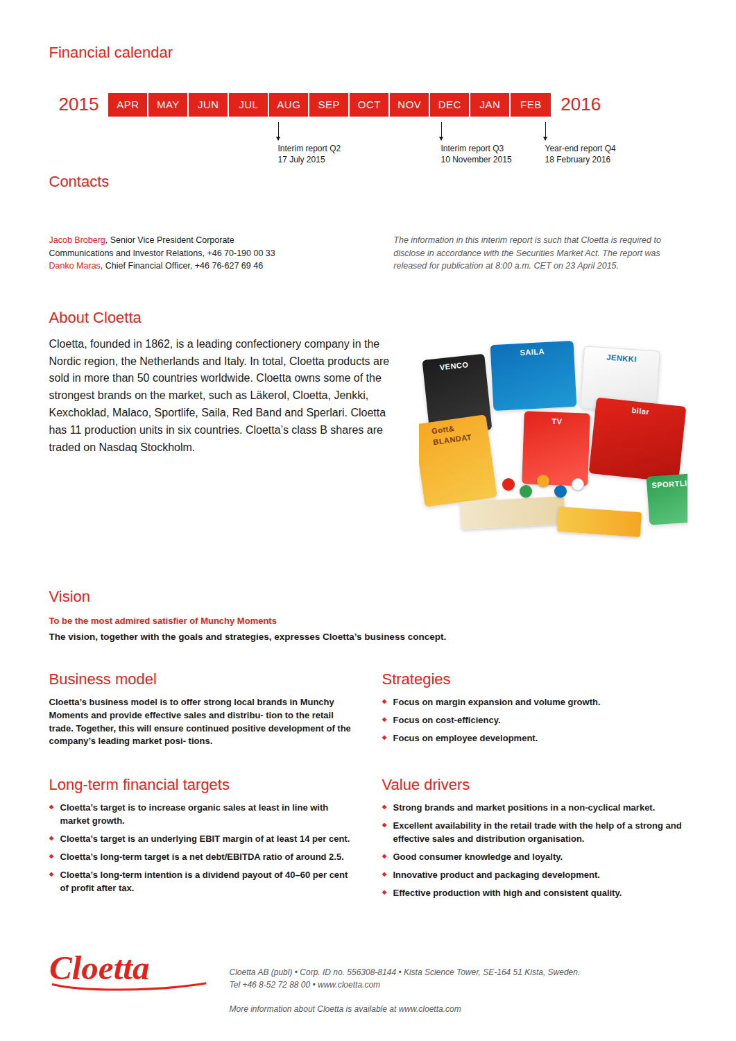Financial calendar
2015
APR
MAY
JUN
JUL
AUG
SEP
OCT
NOV
DEC
JAN
FEB
2016
Interim report Q2
17 July 2015
Interim report Q3
10 November 2015
Year-end report Q4
18 February 2016
Contacts
Jacob Broberg, Senior Vice President Corporate
Communications and Investor Relations, +46 70-190 00 33
Danko Maras, Chief Financial Officer, +46 76-627 69 46
The information in this interim report is such that Cloetta is required to disclose in accordance with the Securities Market Act. The report was released for publication at 8:00 a.m. CET on 23 April 2015.
About Cloetta
Cloetta, founded in 1862, is a leading confectionery company in the Nordic region, the Netherlands and Italy. In total, Cloetta products are sold in more than 50 countries worldwide. Cloetta owns some of the strongest brands on the market, such as Läkerol, Cloetta, Jenkki, Kexchoklad, Malaco, Sportlife, Saila, Red Band and Sperlari. Cloetta has 11 production units in six countries. Cloetta’s class B shares are traded on Nasdaq Stockholm.
VENCO
SAILA
JENKKI
Gott&
BLANDAT
TV
bilar
SPORTLIFE
Vision
To be the most admired satisfier of Munchy Moments
The vision, together with the goals and strategies, expresses Cloetta’s business concept.
Business model
Cloetta’s business model is to offer strong local brands in Munchy Moments and provide effective sales and distribu- tion to the retail trade. Together, this will ensure continued positive development of the company’s leading market posi- tions.
Strategies
Focus on margin expansion and volume growth.
Focus on cost-efficiency.
Focus on employee development.
Long-term financial targets
Cloetta’s target is to increase organic sales at least in line with market growth.
Cloetta’s target is an underlying EBIT margin of at least 14 per cent.
Cloetta’s long-term target is a net debt/EBITDA ratio of around 2.5.
Cloetta’s long-term intention is a dividend payout of 40–60 per cent of profit after tax.
Value drivers
Strong brands and market positions in a non-cyclical market.
Excellent availability in the retail trade with the help of a strong and effective sales and distribution organisation.
Good consumer knowledge and loyalty.
Innovative product and packaging development.
Effective production with high and consistent quality.
Cloetta
Cloetta AB (publ) • Corp. ID no. 556308-8144 • Kista Science Tower, SE-164 51 Kista, Sweden.
Tel +46 8-52 72 88 00 • www.cloetta.com
More information about Cloetta is available at www.cloetta.com